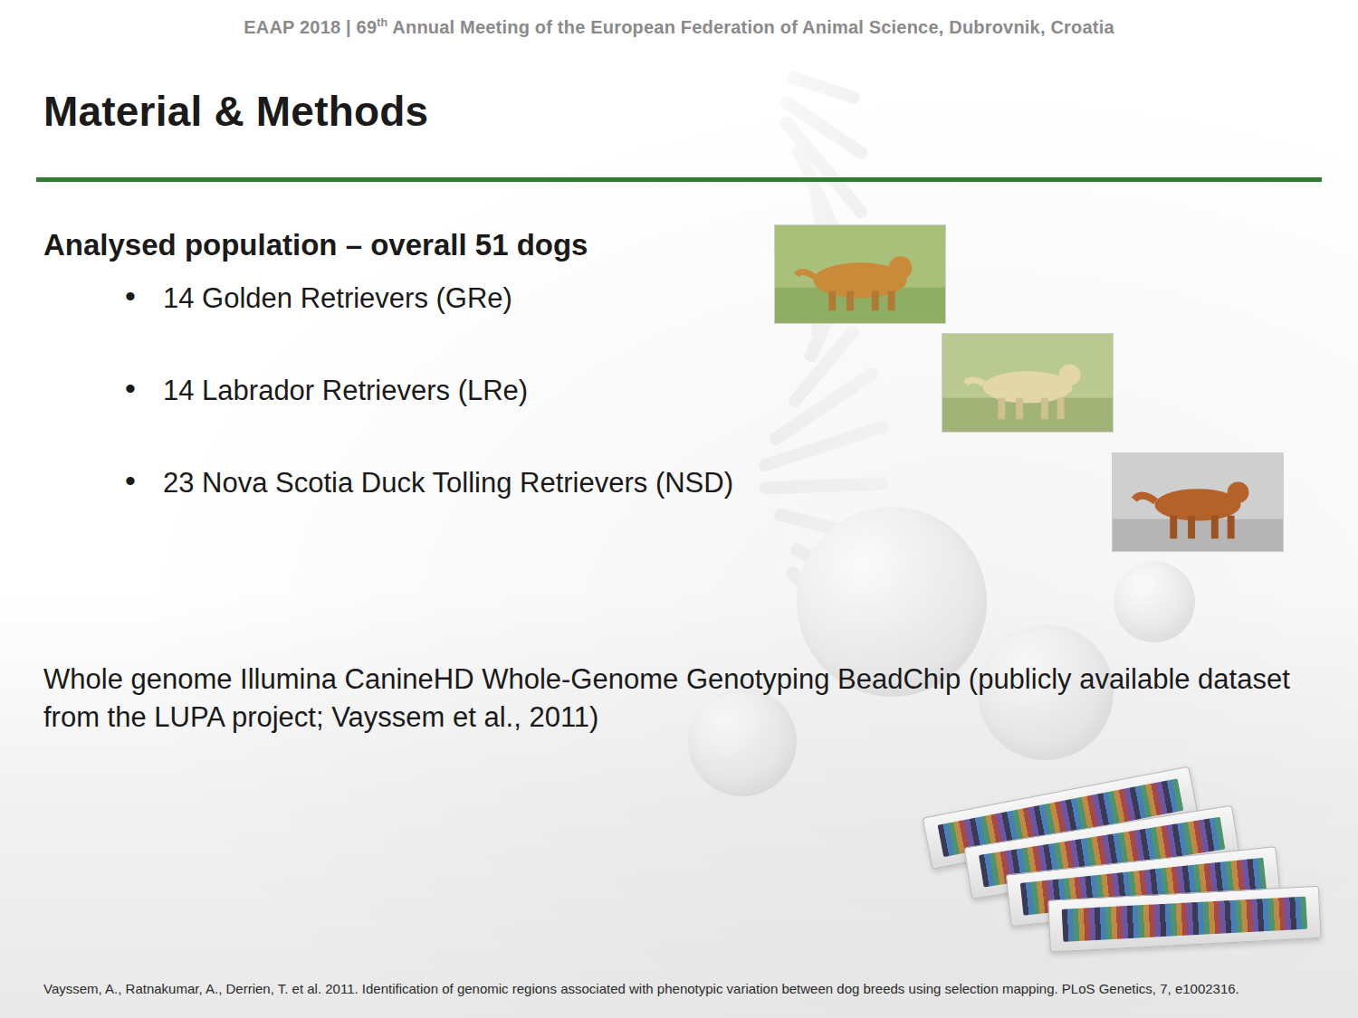EAAP 2018 | 69th Annual Meeting of the European Federation of Animal Science, Dubrovnik, Croatia
Material & Methods
Analysed population – overall 51 dogs
14 Golden Retrievers (GRe)
14 Labrador Retrievers (LRe)
23 Nova Scotia Duck Tolling Retrievers (NSD)
Whole genome Illumina CanineHD Whole-Genome Genotyping BeadChip (publicly available dataset from the LUPA project; Vayssem et al., 2011)
Vayssem, A., Ratnakumar, A., Derrien, T. et al. 2011. Identification of genomic regions associated with phenotypic variation between dog breeds using selection mapping. PLoS Genetics, 7, e1002316.